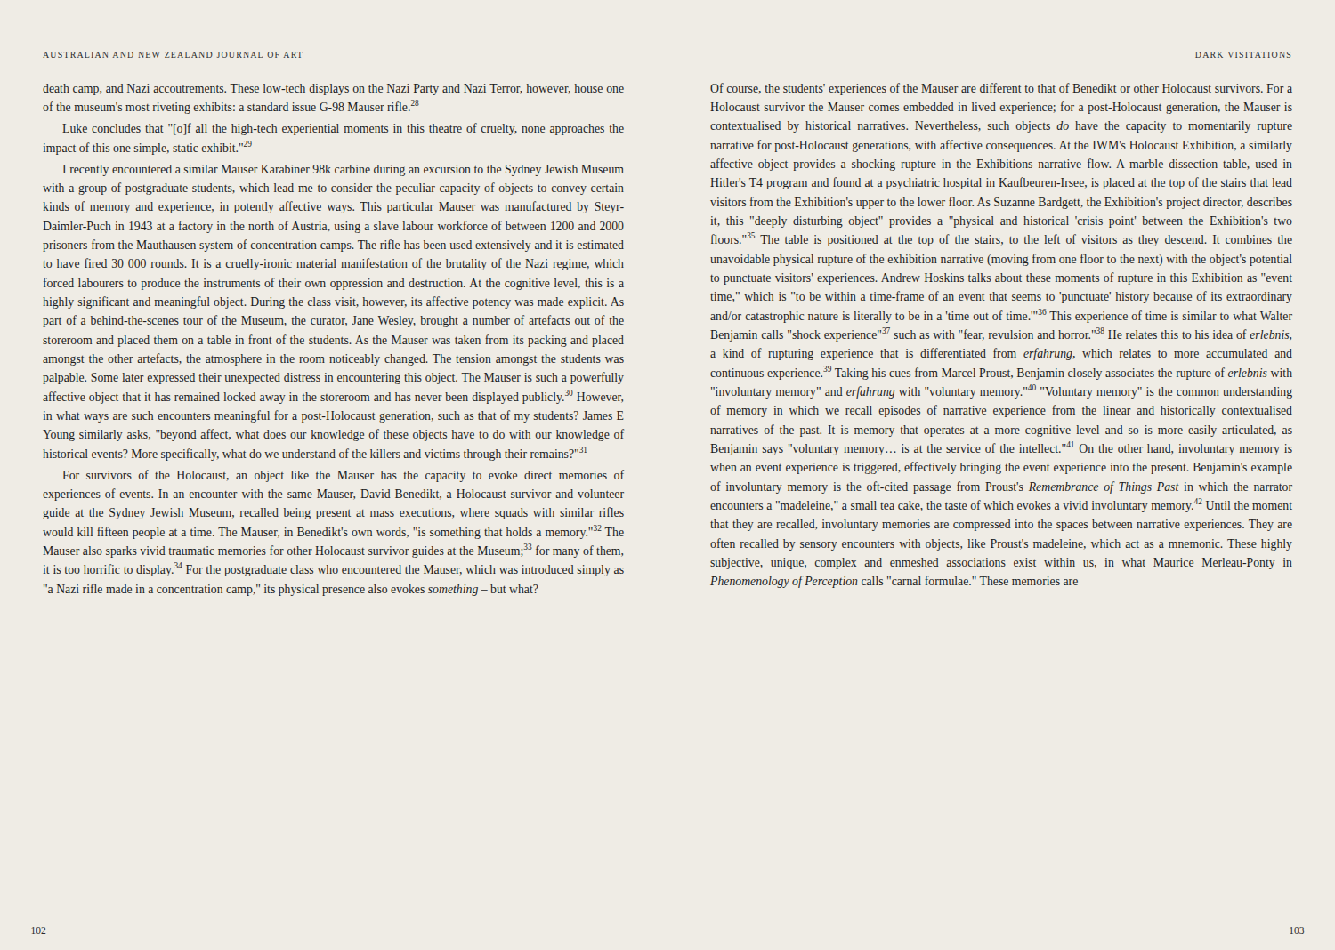Australian and New Zealand Journal of Art
death camp, and Nazi accoutrements. These low-tech displays on the Nazi Party and Nazi Terror, however, house one of the museum's most riveting exhibits: a standard issue G-98 Mauser rifle.28
Luke concludes that "[o]f all the high-tech experiential moments in this theatre of cruelty, none approaches the impact of this one simple, static exhibit."29
I recently encountered a similar Mauser Karabiner 98k carbine during an excursion to the Sydney Jewish Museum with a group of postgraduate students, which lead me to consider the peculiar capacity of objects to convey certain kinds of memory and experience, in potently affective ways. This particular Mauser was manufactured by Steyr-Daimler-Puch in 1943 at a factory in the north of Austria, using a slave labour workforce of between 1200 and 2000 prisoners from the Mauthausen system of concentration camps. The rifle has been used extensively and it is estimated to have fired 30 000 rounds. It is a cruelly-ironic material manifestation of the brutality of the Nazi regime, which forced labourers to produce the instruments of their own oppression and destruction. At the cognitive level, this is a highly significant and meaningful object. During the class visit, however, its affective potency was made explicit. As part of a behind-the-scenes tour of the Museum, the curator, Jane Wesley, brought a number of artefacts out of the storeroom and placed them on a table in front of the students. As the Mauser was taken from its packing and placed amongst the other artefacts, the atmosphere in the room noticeably changed. The tension amongst the students was palpable. Some later expressed their unexpected distress in encountering this object. The Mauser is such a powerfully affective object that it has remained locked away in the storeroom and has never been displayed publicly.30 However, in what ways are such encounters meaningful for a post-Holocaust generation, such as that of my students? James E Young similarly asks, "beyond affect, what does our knowledge of these objects have to do with our knowledge of historical events? More specifically, what do we understand of the killers and victims through their remains?"31
For survivors of the Holocaust, an object like the Mauser has the capacity to evoke direct memories of experiences of events. In an encounter with the same Mauser, David Benedikt, a Holocaust survivor and volunteer guide at the Sydney Jewish Museum, recalled being present at mass executions, where squads with similar rifles would kill fifteen people at a time. The Mauser, in Benedikt's own words, "is something that holds a memory."32 The Mauser also sparks vivid traumatic memories for other Holocaust survivor guides at the Museum;33 for many of them, it is too horrific to display.34 For the postgraduate class who encountered the Mauser, which was introduced simply as "a Nazi rifle made in a concentration camp," its physical presence also evokes something – but what?
102
Dark Visitations
Of course, the students' experiences of the Mauser are different to that of Benedikt or other Holocaust survivors. For a Holocaust survivor the Mauser comes embedded in lived experience; for a post-Holocaust generation, the Mauser is contextualised by historical narratives. Nevertheless, such objects do have the capacity to momentarily rupture narrative for post-Holocaust generations, with affective consequences. At the IWM's Holocaust Exhibition, a similarly affective object provides a shocking rupture in the Exhibitions narrative flow. A marble dissection table, used in Hitler's T4 program and found at a psychiatric hospital in Kaufbeuren-Irsee, is placed at the top of the stairs that lead visitors from the Exhibition's upper to the lower floor. As Suzanne Bardgett, the Exhibition's project director, describes it, this "deeply disturbing object" provides a "physical and historical 'crisis point' between the Exhibition's two floors."35 The table is positioned at the top of the stairs, to the left of visitors as they descend. It combines the unavoidable physical rupture of the exhibition narrative (moving from one floor to the next) with the object's potential to punctuate visitors' experiences. Andrew Hoskins talks about these moments of rupture in this Exhibition as "event time," which is "to be within a time-frame of an event that seems to 'punctuate' history because of its extraordinary and/or catastrophic nature is literally to be in a 'time out of time.'"36 This experience of time is similar to what Walter Benjamin calls "shock experience"37 such as with "fear, revulsion and horror."38 He relates this to his idea of erlebnis, a kind of rupturing experience that is differentiated from erfahrung, which relates to more accumulated and continuous experience.39 Taking his cues from Marcel Proust, Benjamin closely associates the rupture of erlebnis with "involuntary memory" and erfahrung with "voluntary memory."40 "Voluntary memory" is the common understanding of memory in which we recall episodes of narrative experience from the linear and historically contextualised narratives of the past. It is memory that operates at a more cognitive level and so is more easily articulated, as Benjamin says "voluntary memory… is at the service of the intellect."41 On the other hand, involuntary memory is when an event experience is triggered, effectively bringing the event experience into the present. Benjamin's example of involuntary memory is the oft-cited passage from Proust's Remembrance of Things Past in which the narrator encounters a "madeleine," a small tea cake, the taste of which evokes a vivid involuntary memory.42 Until the moment that they are recalled, involuntary memories are compressed into the spaces between narrative experiences. They are often recalled by sensory encounters with objects, like Proust's madeleine, which act as a mnemonic. These highly subjective, unique, complex and enmeshed associations exist within us, in what Maurice Merleau-Ponty in Phenomenology of Perception calls "carnal formulae." These memories are
103